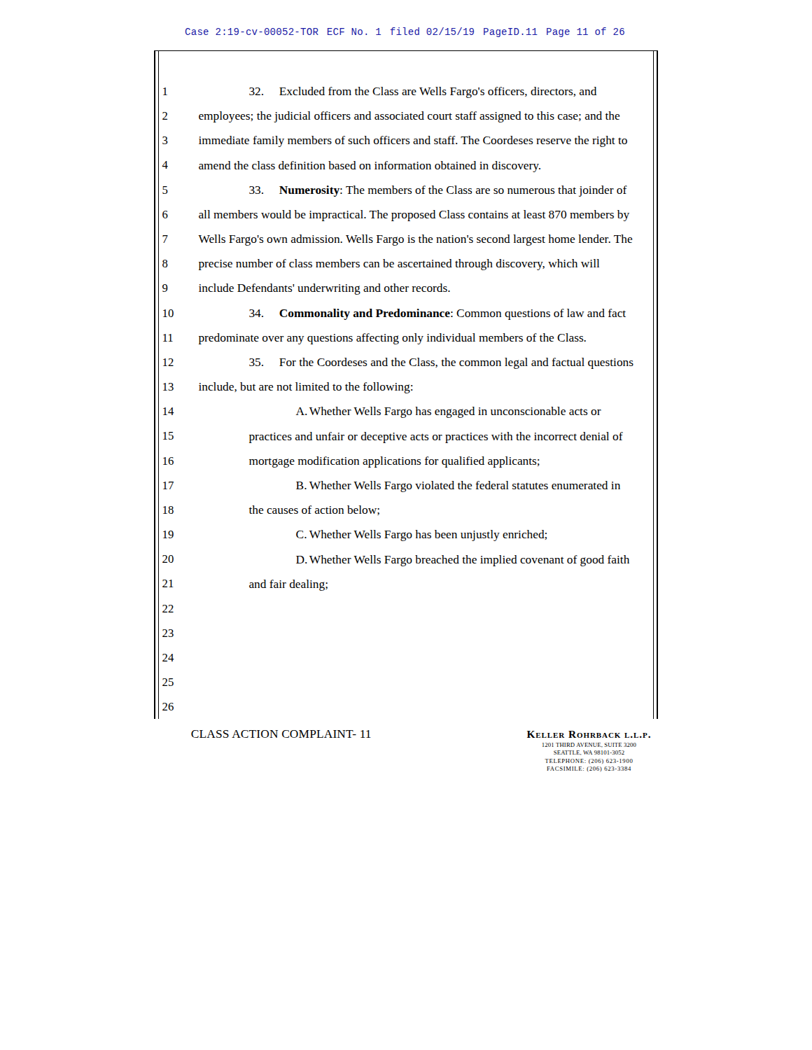Case 2:19-cv-00052-TOR ECF No. 1 filed 02/15/19 PageID.11 Page 11 of 26
1
2
3
4
5
6
7
8
9
10
11
12
13
14
15
16
17
18
19
20
21
22
23
24
25
26
32. Excluded from the Class are Wells Fargo's officers, directors, and employees; the judicial officers and associated court staff assigned to this case; and the immediate family members of such officers and staff. The Coordeses reserve the right to amend the class definition based on information obtained in discovery.
33. Numerosity: The members of the Class are so numerous that joinder of all members would be impractical. The proposed Class contains at least 870 members by Wells Fargo's own admission. Wells Fargo is the nation's second largest home lender. The precise number of class members can be ascertained through discovery, which will include Defendants' underwriting and other records.
34. Commonality and Predominance: Common questions of law and fact predominate over any questions affecting only individual members of the Class.
35. For the Coordeses and the Class, the common legal and factual questions include, but are not limited to the following:
A. Whether Wells Fargo has engaged in unconscionable acts or practices and unfair or deceptive acts or practices with the incorrect denial of mortgage modification applications for qualified applicants;
B. Whether Wells Fargo violated the federal statutes enumerated in the causes of action below;
C. Whether Wells Fargo has been unjustly enriched;
D. Whether Wells Fargo breached the implied covenant of good faith and fair dealing;
CLASS ACTION COMPLAINT- 11
Keller Rohrback l.l.p.
1201 THIRD AVENUE, SUITE 3200
SEATTLE, WA 98101-3052
TELEPHONE: (206) 623-1900
FACSIMILE: (206) 623-3384